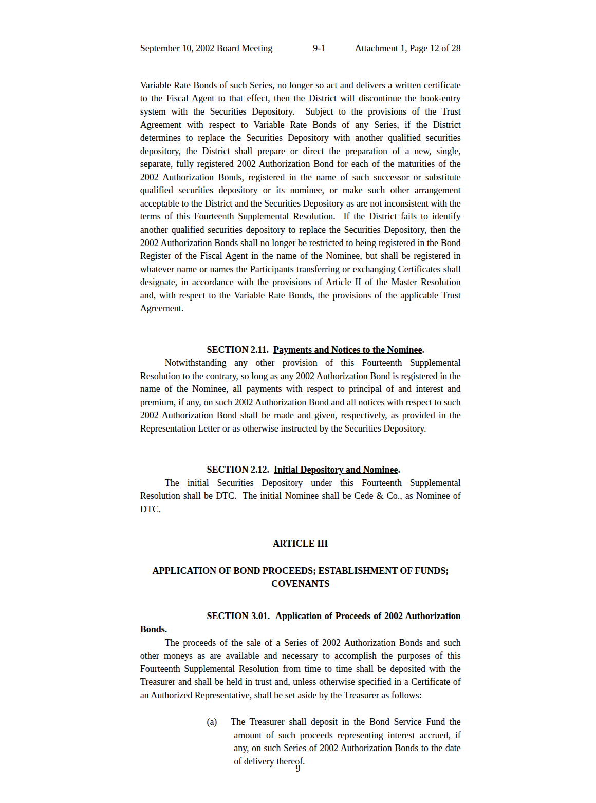September 10, 2002 Board Meeting
9-1
Attachment 1, Page 12 of 28
Variable Rate Bonds of such Series, no longer so act and delivers a written certificate to the Fiscal Agent to that effect, then the District will discontinue the book-entry system with the Securities Depository. Subject to the provisions of the Trust Agreement with respect to Variable Rate Bonds of any Series, if the District determines to replace the Securities Depository with another qualified securities depository, the District shall prepare or direct the preparation of a new, single, separate, fully registered 2002 Authorization Bond for each of the maturities of the 2002 Authorization Bonds, registered in the name of such successor or substitute qualified securities depository or its nominee, or make such other arrangement acceptable to the District and the Securities Depository as are not inconsistent with the terms of this Fourteenth Supplemental Resolution. If the District fails to identify another qualified securities depository to replace the Securities Depository, then the 2002 Authorization Bonds shall no longer be restricted to being registered in the Bond Register of the Fiscal Agent in the name of the Nominee, but shall be registered in whatever name or names the Participants transferring or exchanging Certificates shall designate, in accordance with the provisions of Article II of the Master Resolution and, with respect to the Variable Rate Bonds, the provisions of the applicable Trust Agreement.
SECTION 2.11. Payments and Notices to the Nominee.
Notwithstanding any other provision of this Fourteenth Supplemental Resolution to the contrary, so long as any 2002 Authorization Bond is registered in the name of the Nominee, all payments with respect to principal of and interest and premium, if any, on such 2002 Authorization Bond and all notices with respect to such 2002 Authorization Bond shall be made and given, respectively, as provided in the Representation Letter or as otherwise instructed by the Securities Depository.
SECTION 2.12. Initial Depository and Nominee.
The initial Securities Depository under this Fourteenth Supplemental Resolution shall be DTC. The initial Nominee shall be Cede & Co., as Nominee of DTC.
ARTICLE III
APPLICATION OF BOND PROCEEDS; ESTABLISHMENT OF FUNDS; COVENANTS
SECTION 3.01. Application of Proceeds of 2002 Authorization Bonds.
The proceeds of the sale of a Series of 2002 Authorization Bonds and such other moneys as are available and necessary to accomplish the purposes of this Fourteenth Supplemental Resolution from time to time shall be deposited with the Treasurer and shall be held in trust and, unless otherwise specified in a Certificate of an Authorized Representative, shall be set aside by the Treasurer as follows:
(a) The Treasurer shall deposit in the Bond Service Fund the amount of such proceeds representing interest accrued, if any, on such Series of 2002 Authorization Bonds to the date of delivery thereof.
9